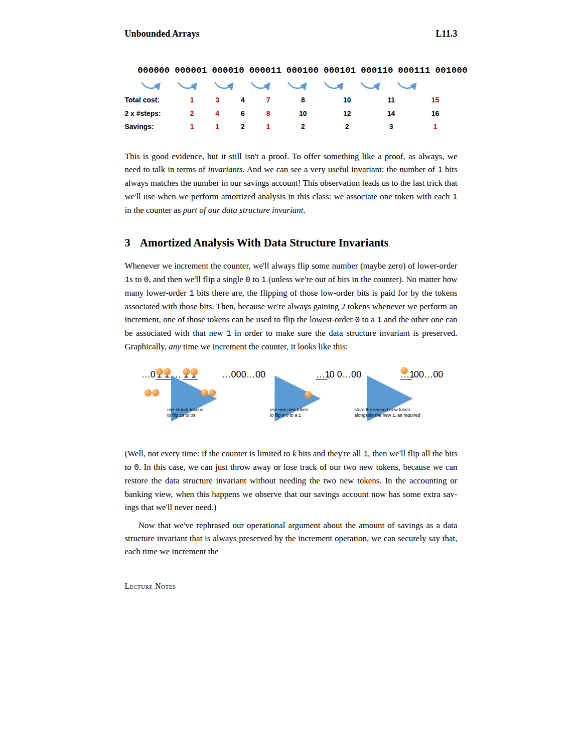Unbounded Arrays L11.3
000000000001000010000011000100000101000110000111001000
| Total cost: | 1 | 3 | 4 | 7 | 8 | 10 | 11 | 15 |
| 2 x #steps: | 2 | 4 | 6 | 8 | 10 | 12 | 14 | 16 |
| Savings: | 1 | 1 | 2 | 1 | 2 | 2 | 3 | 1 |
This is good evidence, but it still isn't a proof. To offer something like a proof, as always, we need to talk in terms of invariants. And we can see a very useful invariant: the number of 1 bits always matches the number in our savings account! This observation leads us to the last trick that we'll use when we perform amortized analysis in this class: we associate one token with each 1 in the counter as part of our data structure invariant.
3 Amortized Analysis With Data Structure Invariants
Whenever we increment the counter, we'll always flip some number (maybe zero) of lower-order 1s to 0, and then we'll flip a single 0 to 1 (unless we're out of bits in the counter). No matter how many lower-order 1 bits there are, the flipping of those low-order bits is paid for by the tokens associated with those bits. Then, because we're always gaining 2 tokens whenever we perform an increment, one of those tokens can be used to flip the lowest-order 0 to a 1 and the other one can be associated with that new 1 in order to make sure the data structure invariant is preserved. Graphically, any time we increment the counter, it looks like this:
…0 1 1 … 1 1 …000…00 …1 0 0…00 …1 00…00 use stored tokens to flip 1s to 0s use one new token to flip a 0 to a 1 store the second new token alongside the new 1, as required
(Well, not every time: if the counter is limited to k bits and they're all 1, then we'll flip all the bits to 0. In this case, we can just throw away or lose track of our two new tokens, because we can restore the data structure invariant without needing the two new tokens. In the accounting or banking view, when this happens we observe that our savings account now has some extra savings that we'll never need.)
Now that we've rephrased our operational argument about the amount of savings as a data structure invariant that is always preserved by the increment operation, we can securely say that, each time we increment the
Lecture Notes